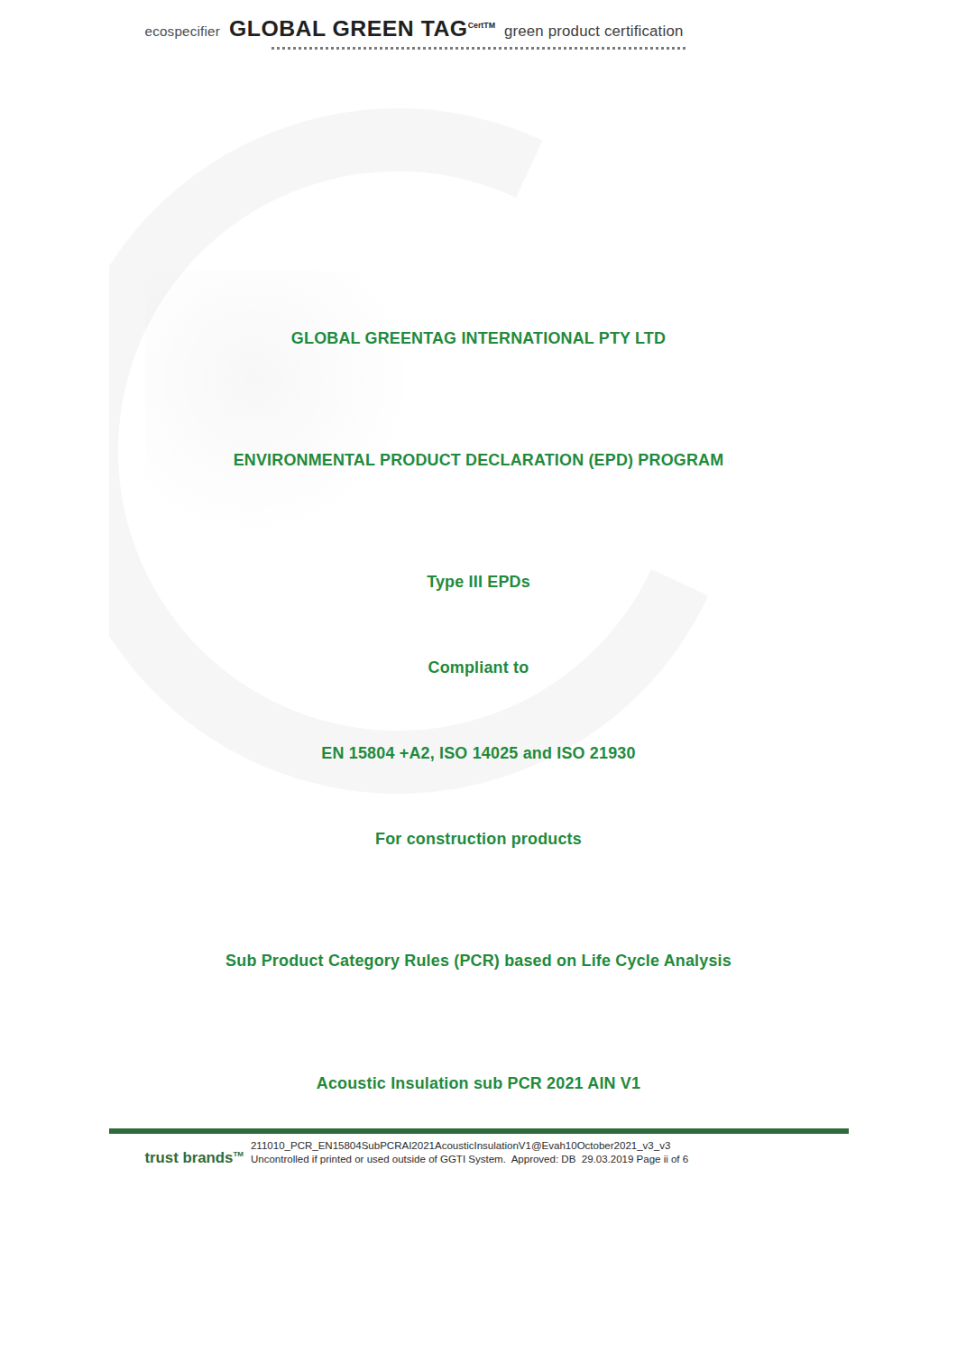ecospecifier GLOBAL GREEN TAGCertTM green product certification
GLOBAL GREENTAG INTERNATIONAL PTY LTD
ENVIRONMENTAL PRODUCT DECLARATION (EPD) PROGRAM
Type III EPDs
Compliant to
EN 15804 +A2, ISO 14025 and ISO 21930
For construction products
Sub Product Category Rules (PCR) based on Life Cycle Analysis
Acoustic Insulation sub PCR 2021 AIN V1
trust brandsTM 211010_PCR_EN15804SubPCRAI2021AcousticInsulationV1@Evah10October2021_v3_v3 Uncontrolled if printed or used outside of GGTI System. Approved: DB 29.03.2019 Page ii of 6